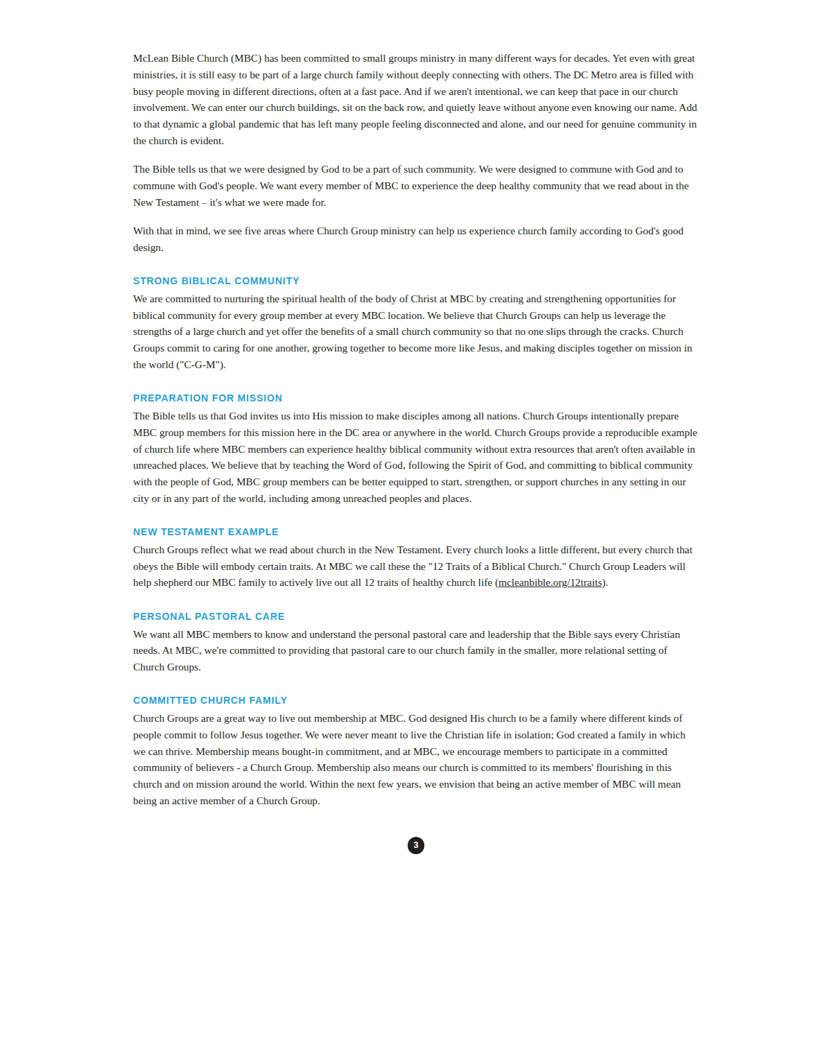McLean Bible Church (MBC) has been committed to small groups ministry in many different ways for decades. Yet even with great ministries, it is still easy to be part of a large church family without deeply connecting with others. The DC Metro area is filled with busy people moving in different directions, often at a fast pace. And if we aren't intentional, we can keep that pace in our church involvement. We can enter our church buildings, sit on the back row, and quietly leave without anyone even knowing our name. Add to that dynamic a global pandemic that has left many people feeling disconnected and alone, and our need for genuine community in the church is evident.
The Bible tells us that we were designed by God to be a part of such community. We were designed to commune with God and to commune with God's people. We want every member of MBC to experience the deep healthy community that we read about in the New Testament – it's what we were made for.
With that in mind, we see five areas where Church Group ministry can help us experience church family according to God's good design.
Strong Biblical Community
We are committed to nurturing the spiritual health of the body of Christ at MBC by creating and strengthening opportunities for biblical community for every group member at every MBC location. We believe that Church Groups can help us leverage the strengths of a large church and yet offer the benefits of a small church community so that no one slips through the cracks. Church Groups commit to caring for one another, growing together to become more like Jesus, and making disciples together on mission in the world ("C-G-M").
Preparation for Mission
The Bible tells us that God invites us into His mission to make disciples among all nations. Church Groups intentionally prepare MBC group members for this mission here in the DC area or anywhere in the world. Church Groups provide a reproducible example of church life where MBC members can experience healthy biblical community without extra resources that aren't often available in unreached places. We believe that by teaching the Word of God, following the Spirit of God, and committing to biblical community with the people of God, MBC group members can be better equipped to start, strengthen, or support churches in any setting in our city or in any part of the world, including among unreached peoples and places.
New Testament Example
Church Groups reflect what we read about church in the New Testament. Every church looks a little different, but every church that obeys the Bible will embody certain traits. At MBC we call these the "12 Traits of a Biblical Church." Church Group Leaders will help shepherd our MBC family to actively live out all 12 traits of healthy church life (mcleanbible.org/12traits).
Personal Pastoral Care
We want all MBC members to know and understand the personal pastoral care and leadership that the Bible says every Christian needs. At MBC, we're committed to providing that pastoral care to our church family in the smaller, more relational setting of Church Groups.
Committed Church Family
Church Groups are a great way to live out membership at MBC. God designed His church to be a family where different kinds of people commit to follow Jesus together. We were never meant to live the Christian life in isolation; God created a family in which we can thrive. Membership means bought-in commitment, and at MBC, we encourage members to participate in a committed community of believers - a Church Group. Membership also means our church is committed to its members' flourishing in this church and on mission around the world. Within the next few years, we envision that being an active member of MBC will mean being an active member of a Church Group.
3